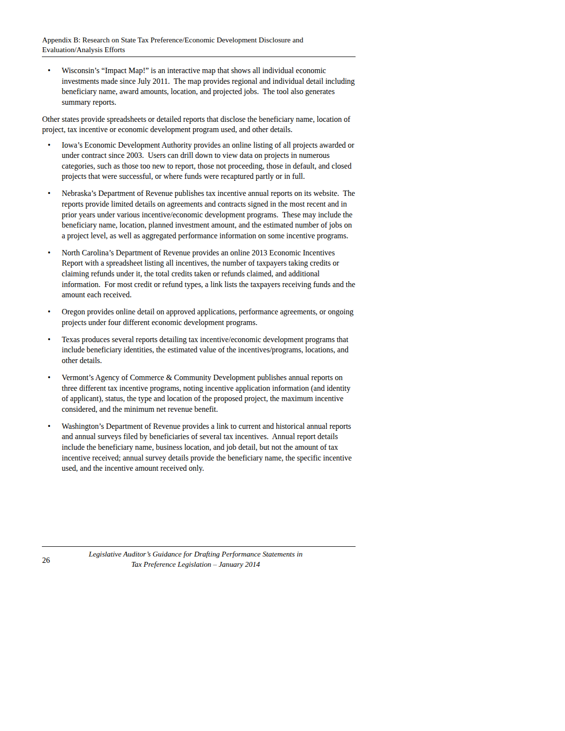Appendix B: Research on State Tax Preference/Economic Development Disclosure and Evaluation/Analysis Efforts
Wisconsin’s “Impact Map!” is an interactive map that shows all individual economic investments made since July 2011. The map provides regional and individual detail including beneficiary name, award amounts, location, and projected jobs. The tool also generates summary reports.
Other states provide spreadsheets or detailed reports that disclose the beneficiary name, location of project, tax incentive or economic development program used, and other details.
Iowa’s Economic Development Authority provides an online listing of all projects awarded or under contract since 2003. Users can drill down to view data on projects in numerous categories, such as those too new to report, those not proceeding, those in default, and closed projects that were successful, or where funds were recaptured partly or in full.
Nebraska’s Department of Revenue publishes tax incentive annual reports on its website. The reports provide limited details on agreements and contracts signed in the most recent and in prior years under various incentive/economic development programs. These may include the beneficiary name, location, planned investment amount, and the estimated number of jobs on a project level, as well as aggregated performance information on some incentive programs.
North Carolina’s Department of Revenue provides an online 2013 Economic Incentives Report with a spreadsheet listing all incentives, the number of taxpayers taking credits or claiming refunds under it, the total credits taken or refunds claimed, and additional information. For most credit or refund types, a link lists the taxpayers receiving funds and the amount each received.
Oregon provides online detail on approved applications, performance agreements, or ongoing projects under four different economic development programs.
Texas produces several reports detailing tax incentive/economic development programs that include beneficiary identities, the estimated value of the incentives/programs, locations, and other details.
Vermont’s Agency of Commerce & Community Development publishes annual reports on three different tax incentive programs, noting incentive application information (and identity of applicant), status, the type and location of the proposed project, the maximum incentive considered, and the minimum net revenue benefit.
Washington’s Department of Revenue provides a link to current and historical annual reports and annual surveys filed by beneficiaries of several tax incentives. Annual report details include the beneficiary name, business location, and job detail, but not the amount of tax incentive received; annual survey details provide the beneficiary name, the specific incentive used, and the incentive amount received only.
26
Legislative Auditor’s Guidance for Drafting Performance Statements in
Tax Preference Legislation – January 2014